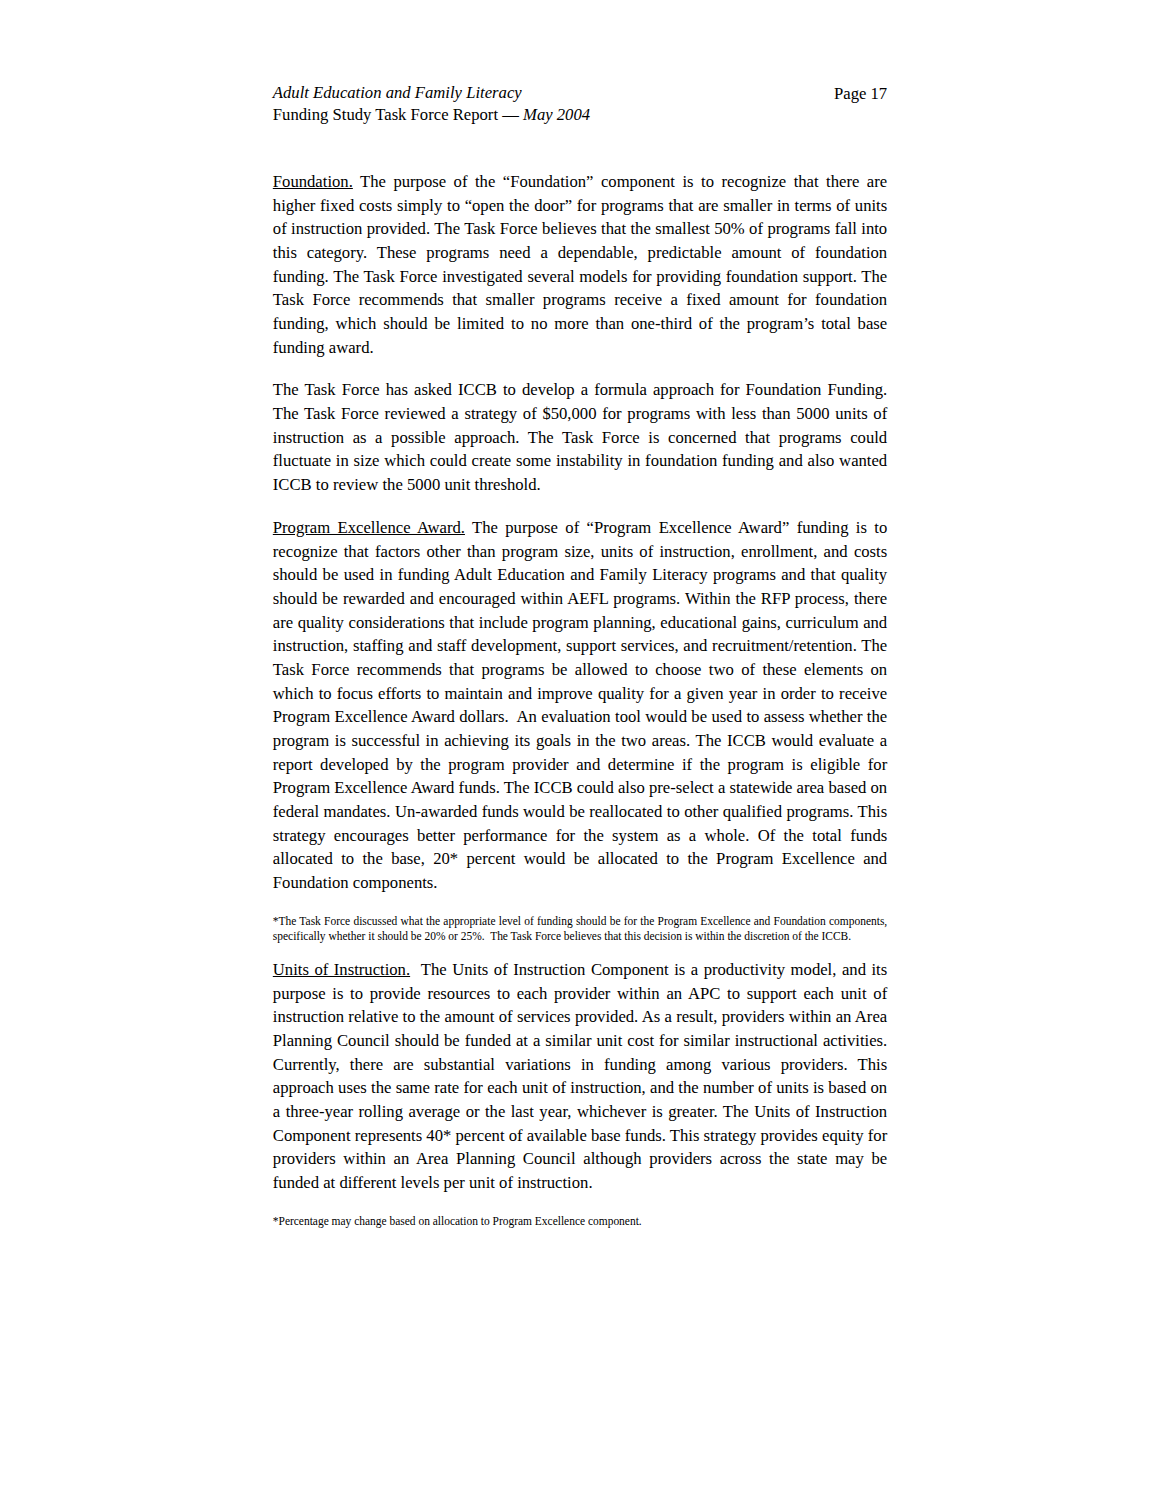Adult Education and Family Literacy
Funding Study Task Force Report — May 2004
Page 17
Foundation. The purpose of the “Foundation” component is to recognize that there are higher fixed costs simply to “open the door” for programs that are smaller in terms of units of instruction provided. The Task Force believes that the smallest 50% of programs fall into this category. These programs need a dependable, predictable amount of foundation funding. The Task Force investigated several models for providing foundation support. The Task Force recommends that smaller programs receive a fixed amount for foundation funding, which should be limited to no more than one-third of the program’s total base funding award.
The Task Force has asked ICCB to develop a formula approach for Foundation Funding. The Task Force reviewed a strategy of $50,000 for programs with less than 5000 units of instruction as a possible approach. The Task Force is concerned that programs could fluctuate in size which could create some instability in foundation funding and also wanted ICCB to review the 5000 unit threshold.
Program Excellence Award. The purpose of “Program Excellence Award” funding is to recognize that factors other than program size, units of instruction, enrollment, and costs should be used in funding Adult Education and Family Literacy programs and that quality should be rewarded and encouraged within AEFL programs. Within the RFP process, there are quality considerations that include program planning, educational gains, curriculum and instruction, staffing and staff development, support services, and recruitment/retention. The Task Force recommends that programs be allowed to choose two of these elements on which to focus efforts to maintain and improve quality for a given year in order to receive Program Excellence Award dollars. An evaluation tool would be used to assess whether the program is successful in achieving its goals in the two areas. The ICCB would evaluate a report developed by the program provider and determine if the program is eligible for Program Excellence Award funds. The ICCB could also pre-select a statewide area based on federal mandates. Un-awarded funds would be reallocated to other qualified programs. This strategy encourages better performance for the system as a whole. Of the total funds allocated to the base, 20* percent would be allocated to the Program Excellence and Foundation components.
*The Task Force discussed what the appropriate level of funding should be for the Program Excellence and Foundation components, specifically whether it should be 20% or 25%. The Task Force believes that this decision is within the discretion of the ICCB.
Units of Instruction. The Units of Instruction Component is a productivity model, and its purpose is to provide resources to each provider within an APC to support each unit of instruction relative to the amount of services provided. As a result, providers within an Area Planning Council should be funded at a similar unit cost for similar instructional activities. Currently, there are substantial variations in funding among various providers. This approach uses the same rate for each unit of instruction, and the number of units is based on a three-year rolling average or the last year, whichever is greater. The Units of Instruction Component represents 40* percent of available base funds. This strategy provides equity for providers within an Area Planning Council although providers across the state may be funded at different levels per unit of instruction.
*Percentage may change based on allocation to Program Excellence component.